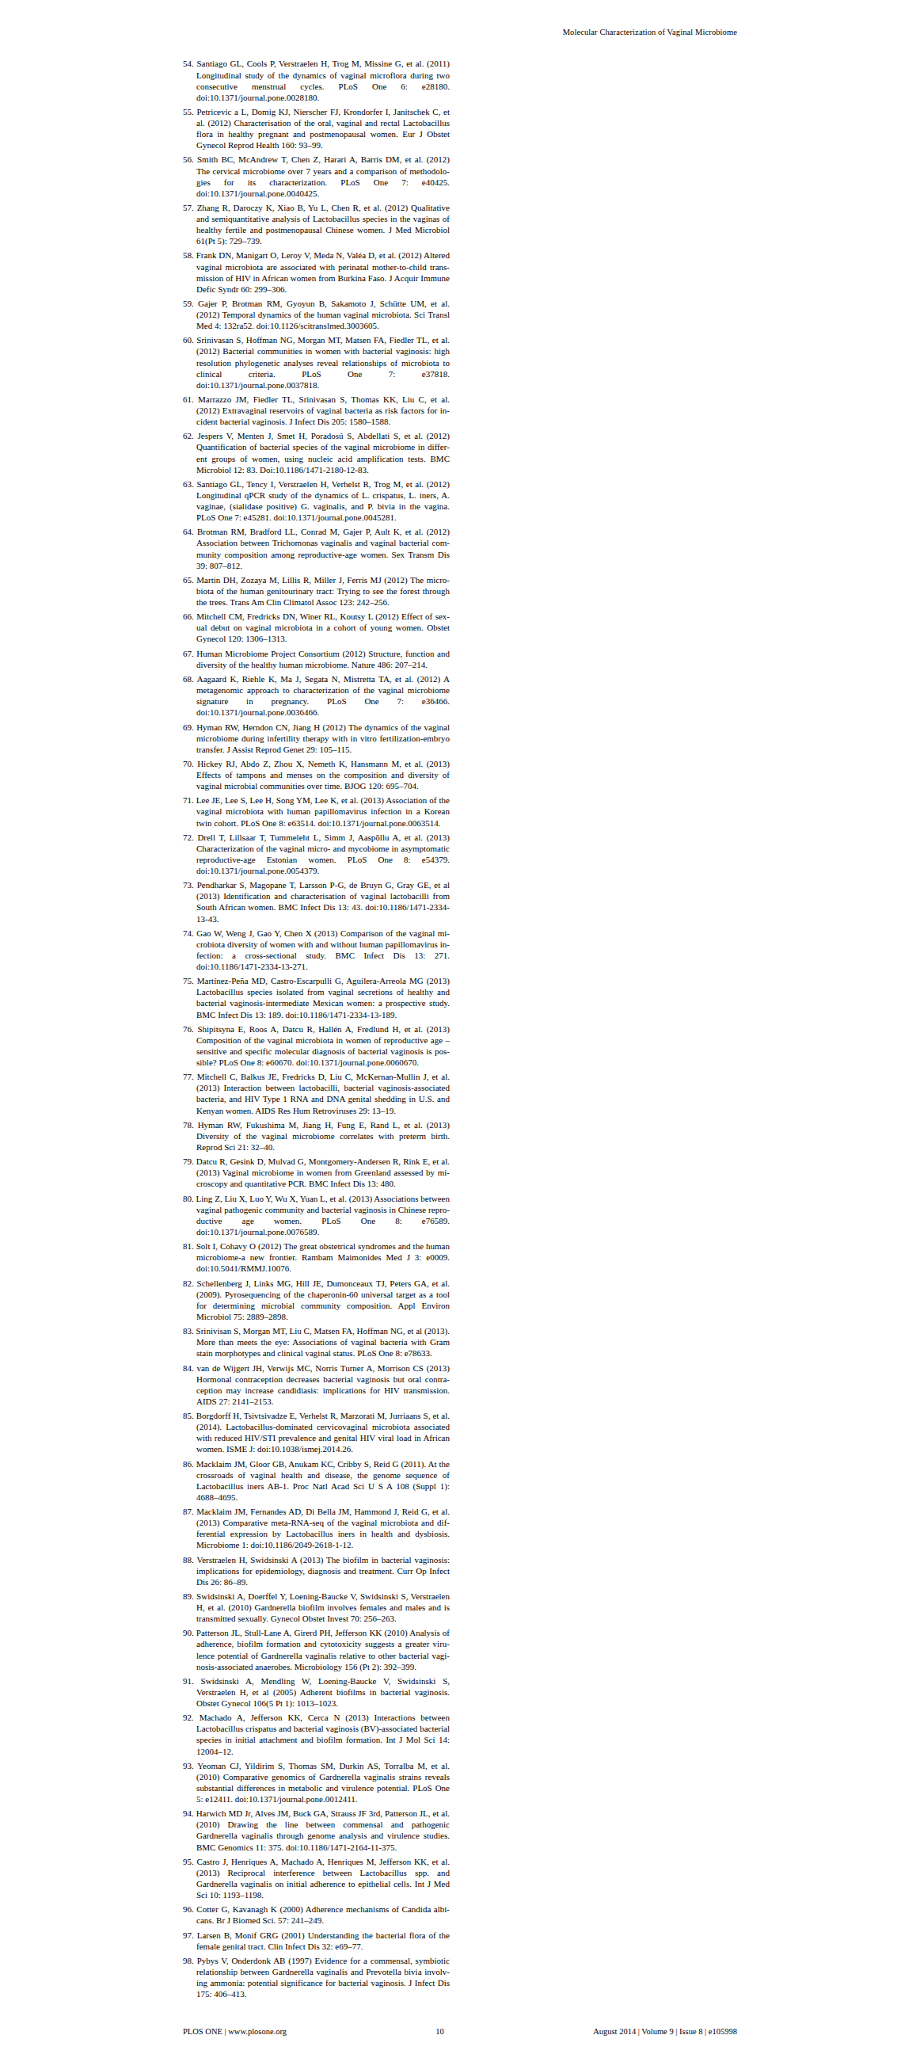Molecular Characterization of Vaginal Microbiome
Santiago GL, Cools P, Verstraelen H, Trog M, Missine G, et al. (2011) Longitudinal study of the dynamics of vaginal microflora during two consecutive menstrual cycles. PLoS One 6: e28180. doi:10.1371/journal.pone.0028180.
Petricevic a L, Domig KJ, Nierscher FJ, Krondorfer I, Janitschek C, et al. (2012) Characterisation of the oral, vaginal and rectal Lactobacillus flora in healthy pregnant and postmenopausal women. Eur J Obstet Gynecol Reprod Health 160: 93–99.
Smith BC, McAndrew T, Chen Z, Harari A, Barris DM, et al. (2012) The cervical microbiome over 7 years and a comparison of methodologies for its characterization. PLoS One 7: e40425. doi:10.1371/journal.pone.0040425.
Zhang R, Daroczy K, Xiao B, Yu L, Chen R, et al. (2012) Qualitative and semiquantitative analysis of Lactobacillus species in the vaginas of healthy fertile and postmenopausal Chinese women. J Med Microbiol 61(Pt 5): 729–739.
Frank DN, Manigart O, Leroy V, Meda N, Valéa D, et al. (2012) Altered vaginal microbiota are associated with perinatal mother-to-child transmission of HIV in African women from Burkina Faso. J Acquir Immune Defic Syndr 60: 299–306.
Gajer P, Brotman RM, Gyoyun B, Sakamoto J, Schütte UM, et al. (2012) Temporal dynamics of the human vaginal microbiota. Sci Transl Med 4: 132ra52. doi:10.1126/scitranslmed.3003605.
Srinivasan S, Hoffman NG, Morgan MT, Matsen FA, Fiedler TL, et al. (2012) Bacterial communities in women with bacterial vaginosis: high resolution phylogenetic analyses reveal relationships of microbiota to clinical criteria. PLoS One 7: e37818. doi:10.1371/journal.pone.0037818.
Marrazzo JM, Fiedler TL, Srinivasan S, Thomas KK, Liu C, et al. (2012) Extravaginal reservoirs of vaginal bacteria as risk factors for incident bacterial vaginosis. J Infect Dis 205: 1580–1588.
Jespers V, Menten J, Smet H, Poradosú S, Abdellati S, et al. (2012) Quantification of bacterial species of the vaginal microbiome in different groups of women, using nucleic acid amplification tests. BMC Microbiol 12: 83. Doi:10.1186/1471-2180-12-83.
Santiago GL, Tency I, Verstraelen H, Verhelst R, Trog M, et al. (2012) Longitudinal qPCR study of the dynamics of L. crispatus, L. iners, A. vaginae, (sialidase positive) G. vaginalis, and P. bivia in the vagina. PLoS One 7: e45281. doi:10.1371/journal.pone.0045281.
Brotman RM, Bradford LL, Conrad M, Gajer P, Ault K, et al. (2012) Association between Trichomonas vaginalis and vaginal bacterial community composition among reproductive-age women. Sex Transm Dis 39: 807–812.
Martin DH, Zozaya M, Lillis R, Miller J, Ferris MJ (2012) The microbiota of the human genitourinary tract: Trying to see the forest through the trees. Trans Am Clin Climatol Assoc 123: 242–256.
Mitchell CM, Fredricks DN, Winer RL, Koutsy L (2012) Effect of sexual debut on vaginal microbiota in a cohort of young women. Obstet Gynecol 120: 1306–1313.
Human Microbiome Project Consortium (2012) Structure, function and diversity of the healthy human microbiome. Nature 486: 207–214.
Aagaard K, Riehle K, Ma J, Segata N, Mistretta TA, et al. (2012) A metagenomic approach to characterization of the vaginal microbiome signature in pregnancy. PLoS One 7: e36466. doi:10.1371/journal.pone.0036466.
Hyman RW, Herndon CN, Jiang H (2012) The dynamics of the vaginal microbiome during infertility therapy with in vitro fertilization-embryo transfer. J Assist Reprod Genet 29: 105–115.
Hickey RJ, Abdo Z, Zhou X, Nemeth K, Hansmann M, et al. (2013) Effects of tampons and menses on the composition and diversity of vaginal microbial communities over time. BJOG 120: 695–704.
Lee JE, Lee S, Lee H, Song YM, Lee K, et al. (2013) Association of the vaginal microbiota with human papillomavirus infection in a Korean twin cohort. PLoS One 8: e63514. doi:10.1371/journal.pone.0063514.
Drell T, Lillsaar T, Tummeleht L, Simm J, Aaspõllu A, et al. (2013) Characterization of the vaginal micro- and mycobiome in asymptomatic reproductive-age Estonian women. PLoS One 8: e54379. doi:10.1371/journal.pone.0054379.
Pendharkar S, Magopane T, Larsson P-G, de Bruyn G, Gray GE, et al (2013) Identification and characterisation of vaginal lactobacilli from South African women. BMC Infect Dis 13: 43. doi:10.1186/1471-2334-13-43.
Gao W, Weng J, Gao Y, Chen X (2013) Comparison of the vaginal microbiota diversity of women with and without human papillomavirus infection: a cross-sectional study. BMC Infect Dis 13: 271. doi:10.1186/1471-2334-13-271.
Martínez-Peña MD, Castro-Escarpulli G, Aguilera-Arreola MG (2013) Lactobacillus species isolated from vaginal secretions of healthy and bacterial vaginosis-intermediate Mexican women: a prospective study. BMC Infect Dis 13: 189. doi:10.1186/1471-2334-13-189.
Shipitsyna E, Roos A, Datcu R, Hallén A, Fredlund H, et al. (2013) Composition of the vaginal microbiota in women of reproductive age – sensitive and specific molecular diagnosis of bacterial vaginosis is possible? PLoS One 8: e60670. doi:10.1371/journal.pone.0060670.
Mitchell C, Balkus JE, Fredricks D, Liu C, McKernan-Mullin J, et al. (2013) Interaction between lactobacilli, bacterial vaginosis-associated bacteria, and HIV Type 1 RNA and DNA genital shedding in U.S. and Kenyan women. AIDS Res Hum Retroviruses 29: 13–19.
Hyman RW, Fukushima M, Jiang H, Fung E, Rand L, et al. (2013) Diversity of the vaginal microbiome correlates with preterm birth. Reprod Sci 21: 32–40.
Datcu R, Gesink D, Mulvad G, Montgomery-Andersen R, Rink E, et al. (2013) Vaginal microbiome in women from Greenland assessed by microscopy and quantitative PCR. BMC Infect Dis 13: 480.
Ling Z, Liu X, Luo Y, Wu X, Yuan L, et al. (2013) Associations between vaginal pathogenic community and bacterial vaginosis in Chinese reproductive age women. PLoS One 8: e76589. doi:10.1371/journal.pone.0076589.
Solt I, Cohavy O (2012) The great obstetrical syndromes and the human microbiome-a new frontier. Rambam Maimonides Med J 3: e0009. doi:10.5041/RMMJ.10076.
Schellenberg J, Links MG, Hill JE, Dumonceaux TJ, Peters GA, et al. (2009). Pyrosequencing of the chaperonin-60 universal target as a tool for determining microbial community composition. Appl Environ Microbiol 75: 2889–2898.
Srinivisan S, Morgan MT, Liu C, Matsen FA, Hoffman NG, et al (2013). More than meets the eye: Associations of vaginal bacteria with Gram stain morphotypes and clinical vaginal status. PLoS One 8: e78633.
van de Wijgert JH, Verwijs MC, Norris Turner A, Morrison CS (2013) Hormonal contraception decreases bacterial vaginosis but oral contraception may increase candidiasis: implications for HIV transmission. AIDS 27: 2141–2153.
Borgdorff H, Tsivtsivadze E, Verhelst R, Marzorati M, Jurriaans S, et al. (2014). Lactobacillus-dominated cervicovaginal microbiota associated with reduced HIV/STI prevalence and genital HIV viral load in African women. ISME J: doi:10.1038/ismej.2014.26.
Macklaim JM, Gloor GB, Anukam KC, Cribby S, Reid G (2011). At the crossroads of vaginal health and disease, the genome sequence of Lactobacillus iners AB-1. Proc Natl Acad Sci U S A 108 (Suppl 1): 4688–4695.
Macklaim JM, Fernandes AD, Di Bella JM, Hammond J, Reid G, et al. (2013) Comparative meta-RNA-seq of the vaginal microbiota and differential expression by Lactobacillus iners in health and dysbiosis. Microbiome 1: doi:10.1186/2049-2618-1-12.
Verstraelen H, Swidsinski A (2013) The biofilm in bacterial vaginosis: implications for epidemiology, diagnosis and treatment. Curr Op Infect Dis 26: 86–89.
Swidsinski A, Doerffel Y, Loening-Baucke V, Swidsinski S, Verstraelen H, et al. (2010) Gardnerella biofilm involves females and males and is transmitted sexually. Gynecol Obstet Invest 70: 256–263.
Patterson JL, Stull-Lane A, Girerd PH, Jefferson KK (2010) Analysis of adherence, biofilm formation and cytotoxicity suggests a greater virulence potential of Gardnerella vaginalis relative to other bacterial vaginosis-associated anaerobes. Microbiology 156 (Pt 2): 392–399.
Swidsinski A, Mendling W, Loening-Baucke V, Swidsinski S, Verstraelen H, et al (2005) Adherent biofilms in bacterial vaginosis. Obstet Gynecol 106(5 Pt 1): 1013–1023.
Machado A, Jefferson KK, Cerca N (2013) Interactions between Lactobacillus crispatus and bacterial vaginosis (BV)-associated bacterial species in initial attachment and biofilm formation. Int J Mol Sci 14: 12004–12.
Yeoman CJ, Yildirim S, Thomas SM, Durkin AS, Torralba M, et al. (2010) Comparative genomics of Gardnerella vaginalis strains reveals substantial differences in metabolic and virulence potential. PLoS One 5: e12411. doi:10.1371/journal.pone.0012411.
Harwich MD Jr, Alves JM, Buck GA, Strauss JF 3rd, Patterson JL, et al. (2010) Drawing the line between commensal and pathogenic Gardnerella vaginalis through genome analysis and virulence studies. BMC Genomics 11: 375. doi:10.1186/1471-2164-11-375.
Castro J, Henriques A, Machado A, Henriques M, Jefferson KK, et al. (2013) Reciprocal interference between Lactobacillus spp. and Gardnerella vaginalis on initial adherence to epithelial cells. Int J Med Sci 10: 1193–1198.
Cotter G, Kavanagh K (2000) Adherence mechanisms of Candida albicans. Br J Biomed Sci. 57: 241–249.
Larsen B, Monif GRG (2001) Understanding the bacterial flora of the female genital tract. Clin Infect Dis 32: e69–77.
Pybys V, Onderdonk AB (1997) Evidence for a commensal, symbiotic relationship between Gardnerella vaginalis and Prevotella bivia involving ammonia: potential significance for bacterial vaginosis. J Infect Dis 175: 406–413.
PLOS ONE | www.plosone.org
10
August 2014 | Volume 9 | Issue 8 | e105998